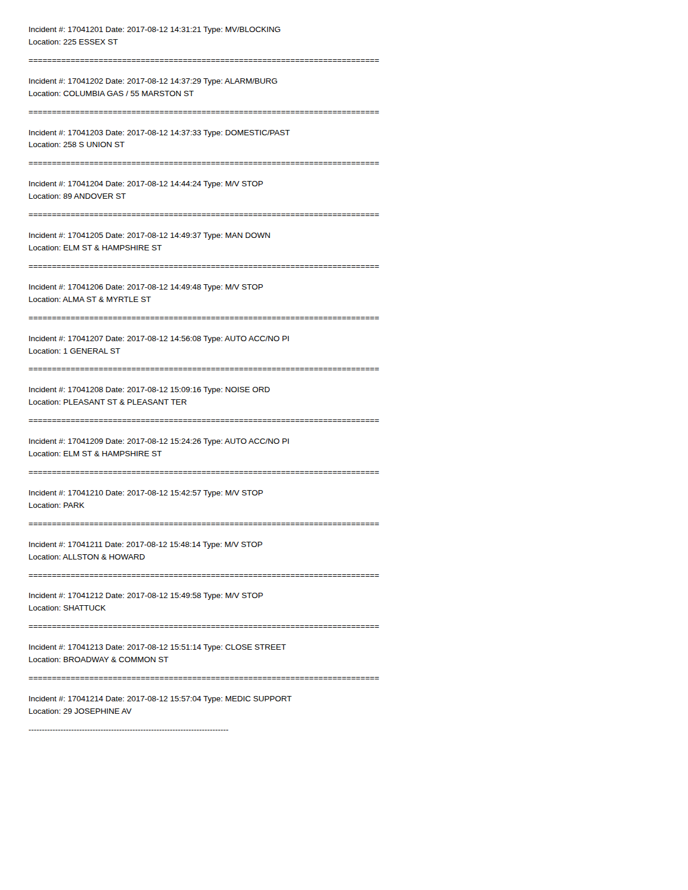Incident #: 17041201 Date: 2017-08-12 14:31:21 Type: MV/BLOCKING
Location: 225 ESSEX ST
===========================================================================
Incident #: 17041202 Date: 2017-08-12 14:37:29 Type: ALARM/BURG
Location: COLUMBIA GAS / 55 MARSTON ST
===========================================================================
Incident #: 17041203 Date: 2017-08-12 14:37:33 Type: DOMESTIC/PAST
Location: 258 S UNION ST
===========================================================================
Incident #: 17041204 Date: 2017-08-12 14:44:24 Type: M/V STOP
Location: 89 ANDOVER ST
===========================================================================
Incident #: 17041205 Date: 2017-08-12 14:49:37 Type: MAN DOWN
Location: ELM ST & HAMPSHIRE ST
===========================================================================
Incident #: 17041206 Date: 2017-08-12 14:49:48 Type: M/V STOP
Location: ALMA ST & MYRTLE ST
===========================================================================
Incident #: 17041207 Date: 2017-08-12 14:56:08 Type: AUTO ACC/NO PI
Location: 1 GENERAL ST
===========================================================================
Incident #: 17041208 Date: 2017-08-12 15:09:16 Type: NOISE ORD
Location: PLEASANT ST & PLEASANT TER
===========================================================================
Incident #: 17041209 Date: 2017-08-12 15:24:26 Type: AUTO ACC/NO PI
Location: ELM ST & HAMPSHIRE ST
===========================================================================
Incident #: 17041210 Date: 2017-08-12 15:42:57 Type: M/V STOP
Location: PARK
===========================================================================
Incident #: 17041211 Date: 2017-08-12 15:48:14 Type: M/V STOP
Location: ALLSTON & HOWARD
===========================================================================
Incident #: 17041212 Date: 2017-08-12 15:49:58 Type: M/V STOP
Location: SHATTUCK
===========================================================================
Incident #: 17041213 Date: 2017-08-12 15:51:14 Type: CLOSE STREET
Location: BROADWAY & COMMON ST
===========================================================================
Incident #: 17041214 Date: 2017-08-12 15:57:04 Type: MEDIC SUPPORT
Location: 29 JOSEPHINE AV
---------------------------------------------------------------------------